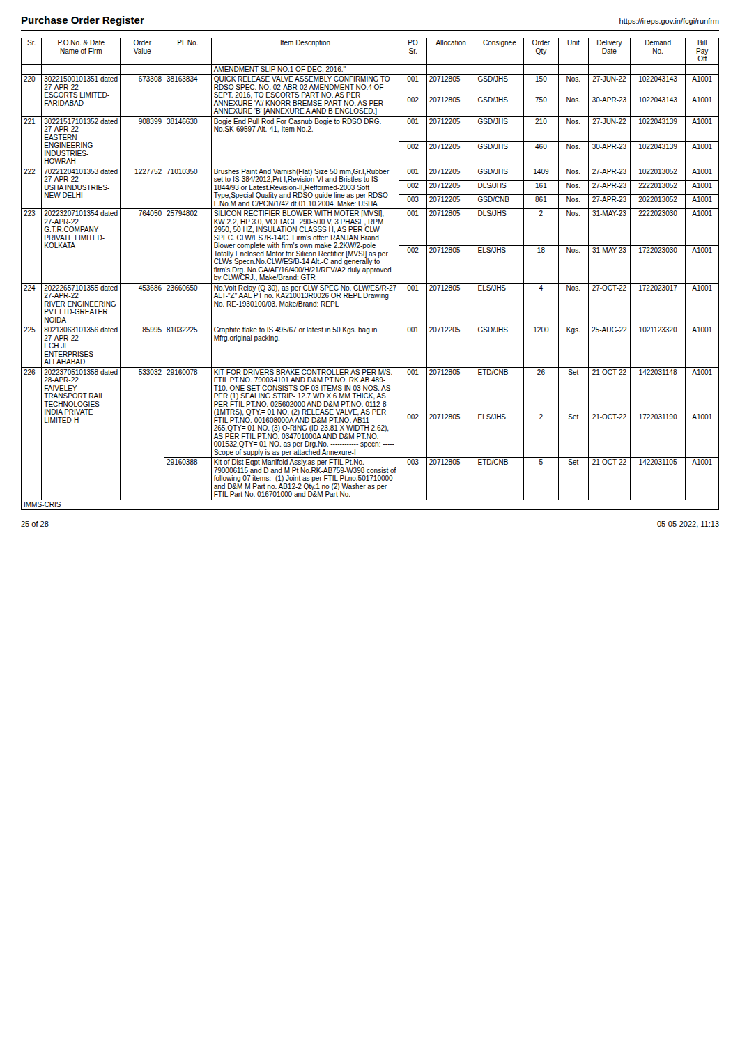Purchase Order Register
https://ireps.gov.in/fcgi/runfrm
| Sr. | P.O.No. & Date Name of Firm | Order Value | PL No. | Item Description | PO Sr. | Allocation | Consignee | Order Qty | Unit | Delivery Date | Demand No. | Bill Pay Off |
| --- | --- | --- | --- | --- | --- | --- | --- | --- | --- | --- | --- | --- |
| | | | | AMENDMENT SLIP NO.1 OF DEC. 2016." | | | | | | | | |
| 220 | 30221500101351 dated 27-APR-22 ESCORTS LIMITED-FARIDABAD | 673308 | 38163834 | QUICK RELEASE VALVE ASSEMBLY CONFIRMING TO RDSO SPEC. NO. 02-ABR-02 AMENDMENT NO.4 OF SEPT. 2016, TO ESCORTS PART NO. AS PER ANNEXURE 'A'/ KNORR BREMSE PART NO. AS PER ANNEXURE 'B' [ANNEXURE A AND B ENCLOSED.] | 001 | 20712805 | GSD/JHS | 150 | Nos. | 27-JUN-22 | 1022043143 | A1001 |
| 002 | 20712805 | GSD/JHS | 750 | Nos. | 30-APR-23 | 1022043143 | A1001 |
| 221 | 30221517101352 dated 27-APR-22 EASTERN ENGINEERING INDUSTRIES-HOWRAH | 908399 | 38146630 | Bogie End Pull Rod For Casnub Bogie to RDSO DRG. No.SK-69597 Alt.-41, Item No.2. | 001 | 20712205 | GSD/JHS | 210 | Nos. | 27-JUN-22 | 1022043139 | A1001 |
| 002 | 20712205 | GSD/JHS | 460 | Nos. | 30-APR-23 | 1022043139 | A1001 |
| 222 | 70221204101353 dated 27-APR-22 USHA INDUSTRIES-NEW DELHI | 1227752 | 71010350 | Brushes Paint And Varnish(Flat) Size 50 mm,Gr.I,Rubber set to IS-384/2012,Prt-I,Revision-VI and Bristles to IS-1844/93 or Latest.Revision-II,Refformed-2003 Soft Type,Special Quality and RDSO guide line as per RDSO L.No.M and C/PCN/1/42 dt.01.10.2004. Make: USHA | 001 | 20712205 | GSD/JHS | 1409 | Nos. | 27-APR-23 | 1022013052 | A1001 |
| 002 | 20712205 | DLS/JHS | 161 | Nos. | 27-APR-23 | 2222013052 | A1001 |
| 003 | 20712205 | GSD/CNB | 861 | Nos. | 27-APR-23 | 2022013052 | A1001 |
| 223 | 20223207101354 dated 27-APR-22 G.T.R.COMPANY PRIVATE LIMITED-KOLKATA | 764050 | 25794802 | SILICON RECTIFIER BLOWER WITH MOTER [MVSI], KW 2.2, HP 3.0, VOLTAGE 290-500 V, 3 PHASE, RPM 2950, 50 HZ, INSULATION CLASSS H, AS PER CLW SPEC. CLW/ES /B-14/C. Firm's offer: RANJAN Brand Blower complete with firm's own make 2.2KW/2-pole Totally Enclosed Motor for Silicon Rectifier [MVSI] as per CLWs Specn.No.CLW/ES/B-14 Alt.-C and generally to firm's Drg. No.GA/AF/16/400/H/21/REV/A2 duly approved by CLW/CRJ., Make/Brand: GTR | 001 | 20712805 | DLS/JHS | 2 | Nos. | 31-MAY-23 | 2222023030 | A1001 |
| 002 | 20712805 | ELS/JHS | 18 | Nos. | 31-MAY-23 | 1722023030 | A1001 |
| 224 | 20222657101355 dated 27-APR-22 RIVER ENGINEERING PVT LTD-GREATER NOIDA | 453686 | 23660650 | No.Volt Relay (Q 30), as per CLW SPEC No. CLW/ES/R-27 ALT-"Z" AAL PT no. KA210013R0026 OR REPL Drawing No. RE-1930100/03. Make/Brand: REPL | 001 | 20712805 | ELS/JHS | 4 | Nos. | 27-OCT-22 | 1722023017 | A1001 |
| 225 | 80213063101356 dated 27-APR-22 ECH JE ENTERPRISES-ALLAHABAD | 85995 | 81032225 | Graphite flake to IS 495/67 or latest in 50 Kgs. bag in Mfrg.original packing. | 001 | 20712205 | GSD/JHS | 1200 | Kgs. | 25-AUG-22 | 1021123320 | A1001 |
| 226 | 20223705101358 dated 28-APR-22 FAIVELEY TRANSPORT RAIL TECHNOLOGIES INDIA PRIVATE LIMITED-H | 533032 | 29160078 | KIT FOR DRIVERS BRAKE CONTROLLER AS PER M/S. FTIL PT.NO. 790034101 AND D&M PT.NO. RK AB 489-T10. ONE SET CONSISTS OF 03 ITEMS IN 03 NOS. AS PER (1) SEALING STRIP- 12.7 WD X 6 MM THICK, AS PER FTIL PT.NO. 025602000 AND D&M PT.NO. 0112-8 (1MTRS), QTY.= 01 NO. (2) RELEASE VALVE, AS PER FTIL PT.NO. 001608000A AND D&M PT.NO. AB11-265,QTY= 01 NO. (3) O-RING (ID 23.81 X WIDTH 2.62), AS PER FTIL PT.NO. 034701000A AND D&M PT.NO. 001532,QTY= 01 NO. as per Drg.No. ------------ specn: ----- Scope of supply is as per attached Annexure-I | 001 | 20712805 | ETD/CNB | 26 | Set | 21-OCT-22 | 1422031148 | A1001 |
| 002 | 20712805 | ELS/JHS | 2 | Set | 21-OCT-22 | 1722031190 | A1001 |
| 29160388 | Kit of Dist Eqpt Manifold Assly.as per FTIL Pt.No. 790006115 and D and M Pt No.RK-AB759-W398 consist of following 07 items:- (1) Joint as per FTIL Pt.no.501710000 and D&M M Part no. AB12-2 Qty.1 no (2) Washer as per FTIL Part No. 016701000 and D&M Part No. | 003 | 20712805 | ETD/CNB | 5 | Set | 21-OCT-22 | 1422031105 | A1001 |
| IMMS-CRIS |
25 of 28
05-05-2022, 11:13